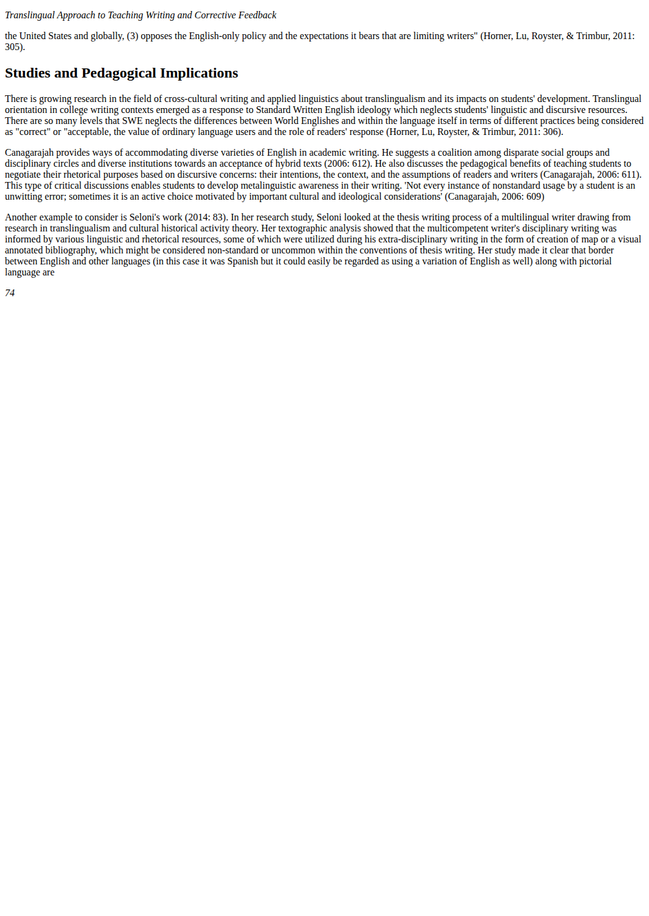Translingual Approach to Teaching Writing and Corrective Feedback
the United States and globally, (3) opposes the English-only policy and the expectations it bears that are limiting writers" (Horner, Lu, Royster, & Trimbur, 2011: 305).
Studies and Pedagogical Implications
There is growing research in the field of cross-cultural writing and applied linguistics about translingualism and its impacts on students' development. Translingual orientation in college writing contexts emerged as a response to Standard Written English ideology which neglects students' linguistic and discursive resources. There are so many levels that SWE neglects the differences between World Englishes and within the language itself in terms of different practices being considered as "correct" or "acceptable, the value of ordinary language users and the role of readers' response (Horner, Lu, Royster, & Trimbur, 2011: 306).
Canagarajah provides ways of accommodating diverse varieties of English in academic writing. He suggests a coalition among disparate social groups and disciplinary circles and diverse institutions towards an acceptance of hybrid texts (2006: 612). He also discusses the pedagogical benefits of teaching students to negotiate their rhetorical purposes based on discursive concerns: their intentions, the context, and the assumptions of readers and writers (Canagarajah, 2006: 611). This type of critical discussions enables students to develop metalinguistic awareness in their writing. 'Not every instance of nonstandard usage by a student is an unwitting error; sometimes it is an active choice motivated by important cultural and ideological considerations' (Canagarajah, 2006: 609)
Another example to consider is Seloni's work (2014: 83). In her research study, Seloni looked at the thesis writing process of a multilingual writer drawing from research in translingualism and cultural historical activity theory. Her textographic analysis showed that the multicompetent writer's disciplinary writing was informed by various linguistic and rhetorical resources, some of which were utilized during his extra-disciplinary writing in the form of creation of map or a visual annotated bibliography, which might be considered non-standard or uncommon within the conventions of thesis writing. Her study made it clear that border between English and other languages (in this case it was Spanish but it could easily be regarded as using a variation of English as well) along with pictorial language are
74